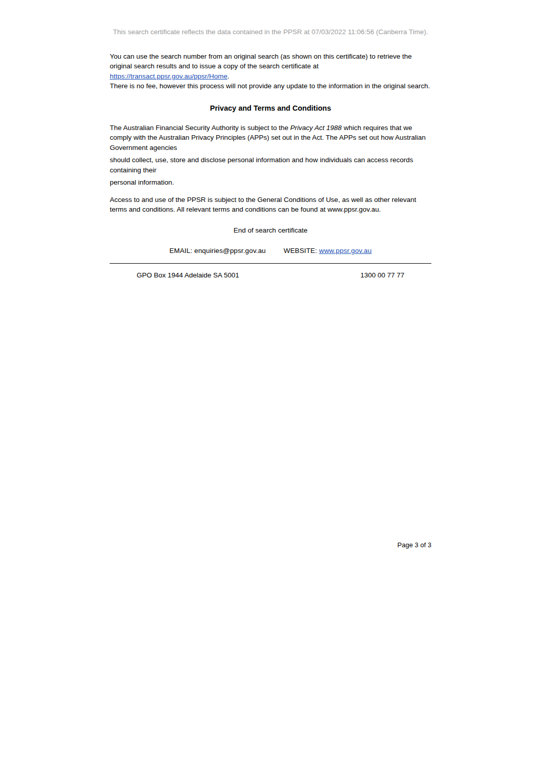This search certificate reflects the data contained in the PPSR at 07/03/2022 11:06:56 (Canberra Time).
You can use the search number from an original search (as shown on this certificate) to retrieve the original search results and to issue a copy of the search certificate at https://transact.ppsr.gov.au/ppsr/Home.
There is no fee, however this process will not provide any update to the information in the original search.
Privacy and Terms and Conditions
The Australian Financial Security Authority is subject to the Privacy Act 1988 which requires that we comply with the Australian Privacy Principles (APPs) set out in the Act. The APPs set out how Australian Government agencies
should collect, use, store and disclose personal information and how individuals can access records containing their
personal information.
Access to and use of the PPSR is subject to the General Conditions of Use, as well as other relevant terms and conditions. All relevant terms and conditions can be found at www.ppsr.gov.au.
End of search certificate
EMAIL: enquiries@ppsr.gov.au WEBSITE: www.ppsr.gov.au
GPO Box 1944 Adelaide SA 5001 1300 00 77 77
Page 3 of 3